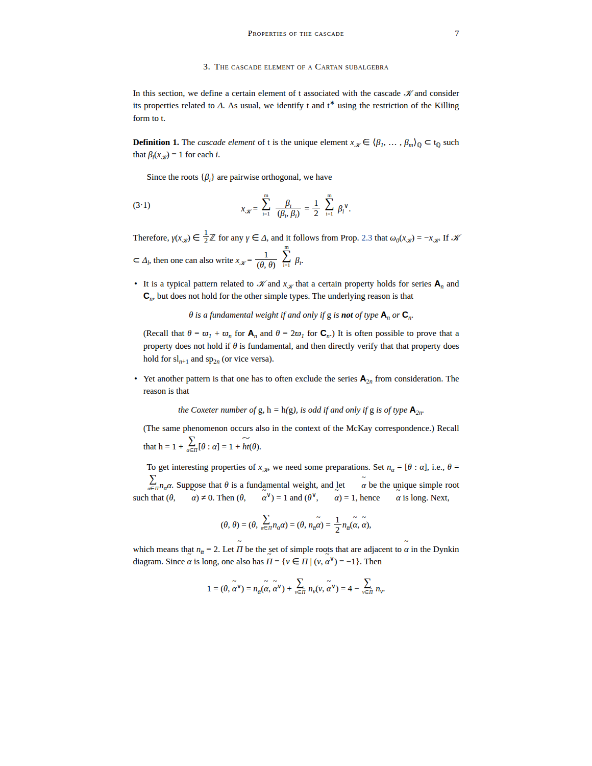Properties of the cascade 7
3. The cascade element of a Cartan subalgebra
In this section, we define a certain element of t associated with the cascade 𝒦 and consider its properties related to Δ. As usual, we identify t and t∗ using the restriction of the Killing form to t.
Definition 1. The cascade element of t is the unique element x𝒦 ∈ ⟨β1, … , βm⟩ℚ ⊂ tℚ such that βi(x𝒦) = 1 for each i.
Since the roots {βi} are pairwise orthogonal, we have
(3·1) x𝒦 = m∑i=1 βi(βi, βi) = 12 m∑i=1 βi∨.
Therefore, γ(x𝒦) ∈ 12 ℤ for any γ ∈ Δ, and it follows from Prop. 2.3 that ω0(x𝒦) = −x𝒦. If 𝒦 ⊂ Δl, then one can also write x𝒦 = 1(θ, θ) m∑i=1 βi.
It is a typical pattern related to 𝒦 and x𝒦 that a certain property holds for series An and Cn, but does not hold for the other simple types. The underlying reason is that
θ is a fundamental weight if and only if g is not of type An or Cn.
(Recall that θ = ϖ1 + ϖn for An and θ = 2ϖ1 for Cn.) It is often possible to prove that a property does not hold if θ is fundamental, and then directly verify that that property does hold for sln+1 and sp2n (or vice versa).
Yet another pattern is that one has to often exclude the series A2n from consideration. The reason is that
the Coxeter number of g, h = h(g), is odd if and only if g is of type A2n.
(The same phenomenon occurs also in the context of the McKay correspondence.) Recall that h = 1 + ∑α∈Π[θ : α] = 1 + ht(θ).
To get interesting properties of x𝒦, we need some preparations. Set nα = [θ : α], i.e., θ = ∑α∈Π nαα. Suppose that θ is a fundamental weight, and let α be the unique simple root such that (θ, α) ≠ 0. Then (θ, α∨) = 1 and (θ∨, α) = 1, hence α is long. Next,
(θ, θ) = (θ, ∑α∈Π nαα) = (θ, nαα) = 12 nα(α, α),
which means that nα = 2. Let Π be the set of simple roots that are adjacent to α in the Dynkin diagram. Since α is long, one also has Π = {ν ∈ Π | (ν, α∨) = −1}. Then
1 = (θ, α∨) = nα(α, α∨) + ∑ν∈Π nν(ν, α∨) = 4 − ∑ν∈Π nν.